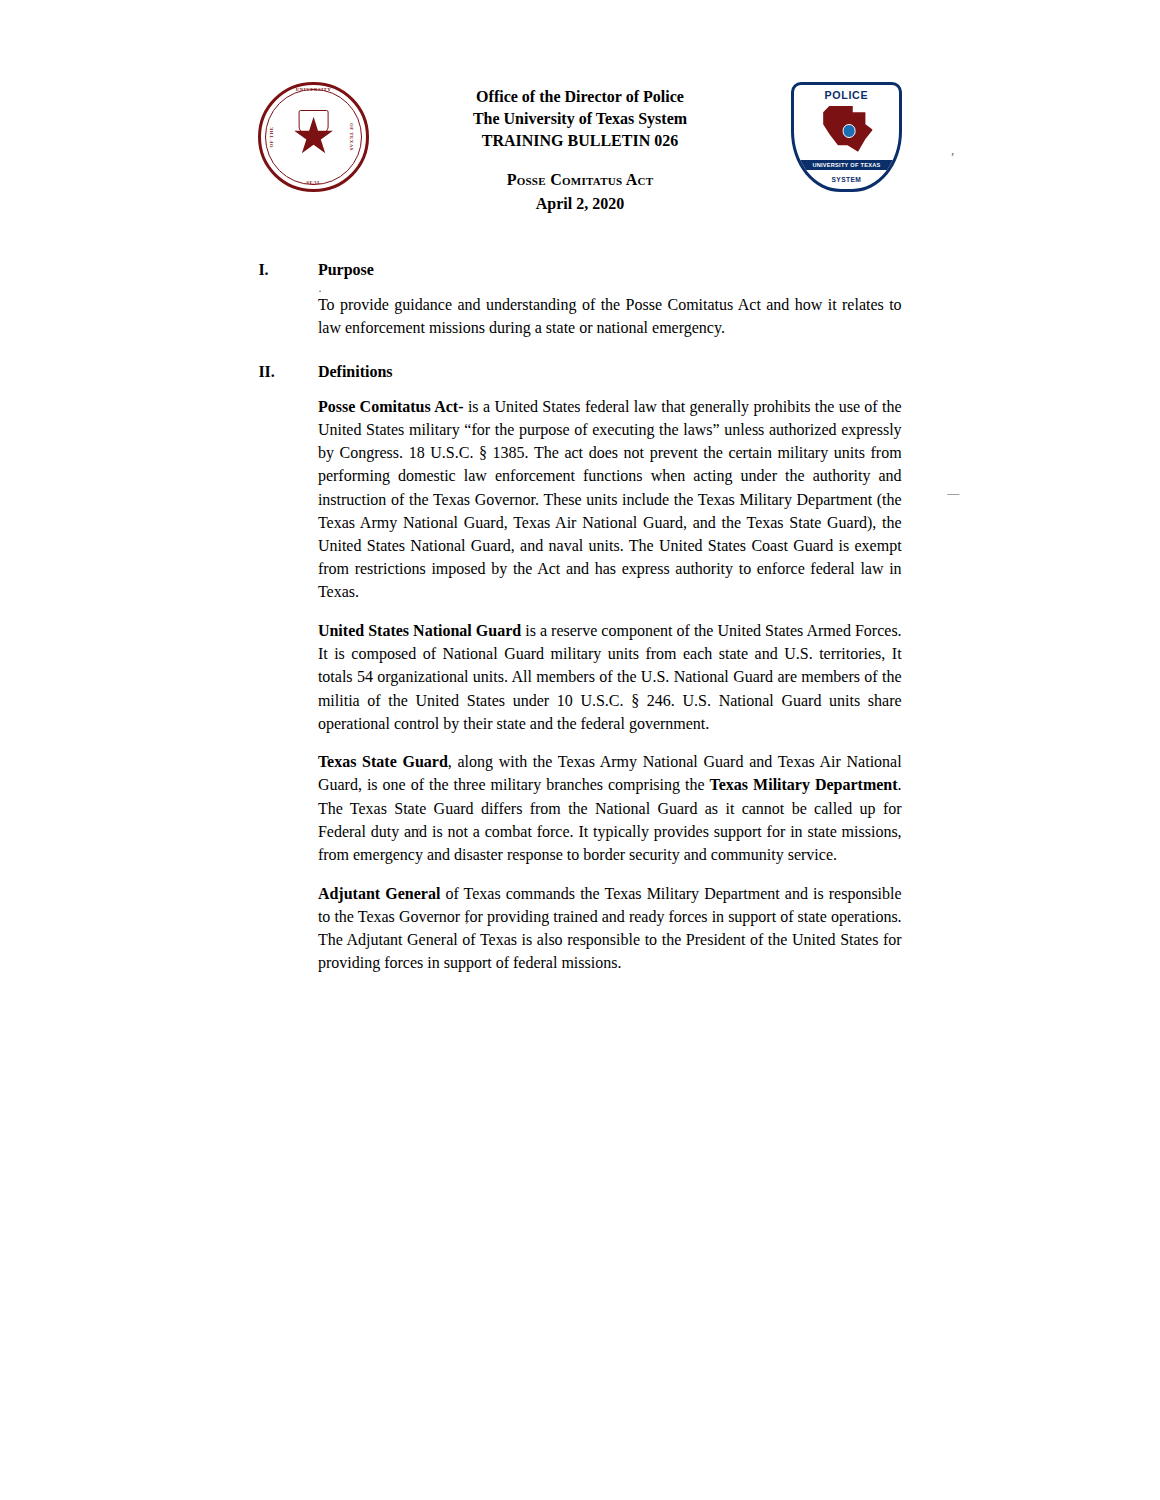’ · — · ’
UNIVERSITY
OF THE
OF TEXAS
SEAL
Office of the Director of Police
The University of Texas System
TRAINING BULLETIN 026
Posse Comitatus Act
April 2, 2020
POLICE
UNIVERSITY OF TEXAS
SYSTEM
I.
Purpose
To provide guidance and understanding of the Posse Comitatus Act and how it relates to law enforcement missions during a state or national emergency.
II.
Definitions
Posse Comitatus Act- is a United States federal law that generally prohibits the use of the United States military “for the purpose of executing the laws” unless authorized expressly by Congress. 18 U.S.C. § 1385. The act does not prevent the certain military units from performing domestic law enforcement functions when acting under the authority and instruction of the Texas Governor. These units include the Texas Military Department (the Texas Army National Guard, Texas Air National Guard, and the Texas State Guard), the United States National Guard, and naval units. The United States Coast Guard is exempt from restrictions imposed by the Act and has express authority to enforce federal law in Texas.
United States National Guard is a reserve component of the United States Armed Forces. It is composed of National Guard military units from each state and U.S. territories, It totals 54 organizational units. All members of the U.S. National Guard are members of the militia of the United States under 10 U.S.C. § 246. U.S. National Guard units share operational control by their state and the federal government.
Texas State Guard, along with the Texas Army National Guard and Texas Air National Guard, is one of the three military branches comprising the Texas Military Department. The Texas State Guard differs from the National Guard as it cannot be called up for Federal duty and is not a combat force. It typically provides support for in state missions, from emergency and disaster response to border security and community service.
Adjutant General of Texas commands the Texas Military Department and is responsible to the Texas Governor for providing trained and ready forces in support of state operations. The Adjutant General of Texas is also responsible to the President of the United States for providing forces in support of federal missions.